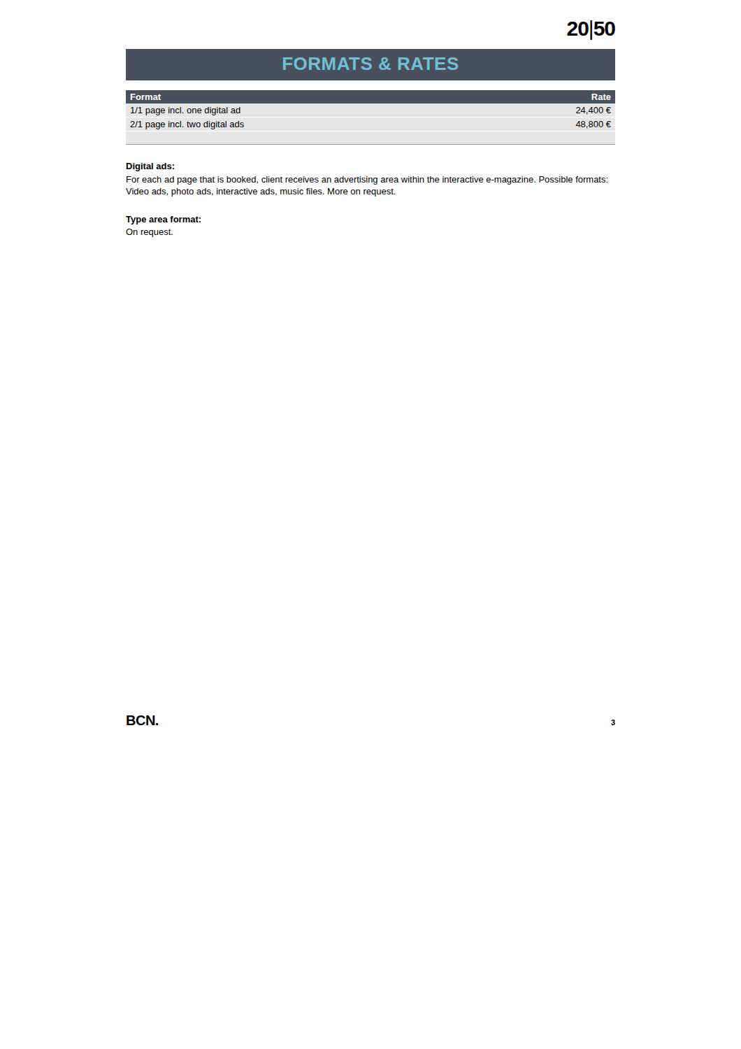20|50
FORMATS & RATES
| Format | Rate |
| --- | --- |
| 1/1 page incl. one digital ad | 24,400 € |
| 2/1 page incl. two digital ads | 48,800 € |
Digital ads:
For each ad page that is booked, client receives an advertising area within the interactive e-magazine. Possible formats: Video ads, photo ads, interactive ads, music files. More on request.
Type area format:
On request.
BCN. 3